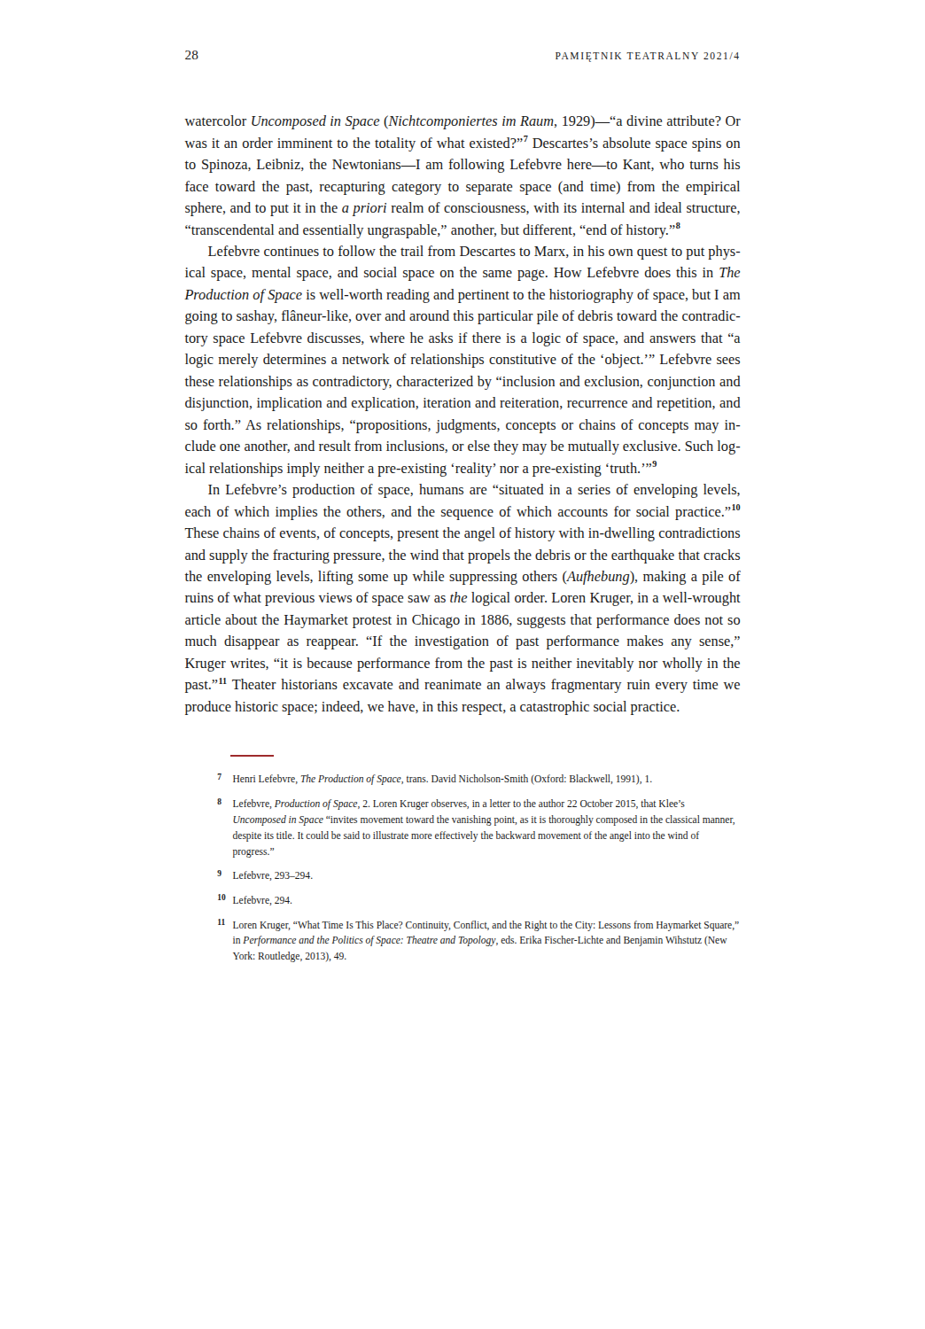28 Pamiętnik Teatralny 2021/4
watercolor Uncomposed in Space (Nichtcomponiertes im Raum, 1929)—“a divine attribute? Or was it an order imminent to the totality of what existed?”7 Descartes’s absolute space spins on to Spinoza, Leibniz, the Newtonians—I am following Lefebvre here—to Kant, who turns his face toward the past, recapturing category to separate space (and time) from the empirical sphere, and to put it in the a priori realm of consciousness, with its internal and ideal structure, “transcendental and essentially ungraspable,” another, but different, “end of history.”8
Lefebvre continues to follow the trail from Descartes to Marx, in his own quest to put physical space, mental space, and social space on the same page. How Lefebvre does this in The Production of Space is well-worth reading and pertinent to the historiography of space, but I am going to sashay, flâneur-like, over and around this particular pile of debris toward the contradictory space Lefebvre discusses, where he asks if there is a logic of space, and answers that “a logic merely determines a network of relationships constitutive of the ‘object.’” Lefebvre sees these relationships as contradictory, characterized by “inclusion and exclusion, conjunction and disjunction, implication and explication, iteration and reiteration, recurrence and repetition, and so forth.” As relationships, “propositions, judgments, concepts or chains of concepts may include one another, and result from inclusions, or else they may be mutually exclusive. Such logical relationships imply neither a pre-existing ‘reality’ nor a pre-existing ‘truth.’”9
In Lefebvre’s production of space, humans are “situated in a series of enveloping levels, each of which implies the others, and the sequence of which accounts for social practice.”10 These chains of events, of concepts, present the angel of history with in-dwelling contradictions and supply the fracturing pressure, the wind that propels the debris or the earthquake that cracks the enveloping levels, lifting some up while suppressing others (Aufhebung), making a pile of ruins of what previous views of space saw as the logical order. Loren Kruger, in a well-wrought article about the Haymarket protest in Chicago in 1886, suggests that performance does not so much disappear as reappear. “If the investigation of past performance makes any sense,” Kruger writes, “it is because performance from the past is neither inevitably nor wholly in the past.”11 Theater historians excavate and reanimate an always fragmentary ruin every time we produce historic space; indeed, we have, in this respect, a catastrophic social practice.
7 Henri Lefebvre, The Production of Space, trans. David Nicholson-Smith (Oxford: Blackwell, 1991), 1.
8 Lefebvre, Production of Space, 2. Loren Kruger observes, in a letter to the author 22 October 2015, that Klee’s Uncomposed in Space “invites movement toward the vanishing point, as it is thoroughly composed in the classical manner, despite its title. It could be said to illustrate more effectively the backward movement of the angel into the wind of progress.”
9 Lefebvre, 293–294.
10 Lefebvre, 294.
11 Loren Kruger, “What Time Is This Place? Continuity, Conflict, and the Right to the City: Lessons from Haymarket Square,” in Performance and the Politics of Space: Theatre and Topology, eds. Erika Fischer-Lichte and Benjamin Wihstutz (New York: Routledge, 2013), 49.